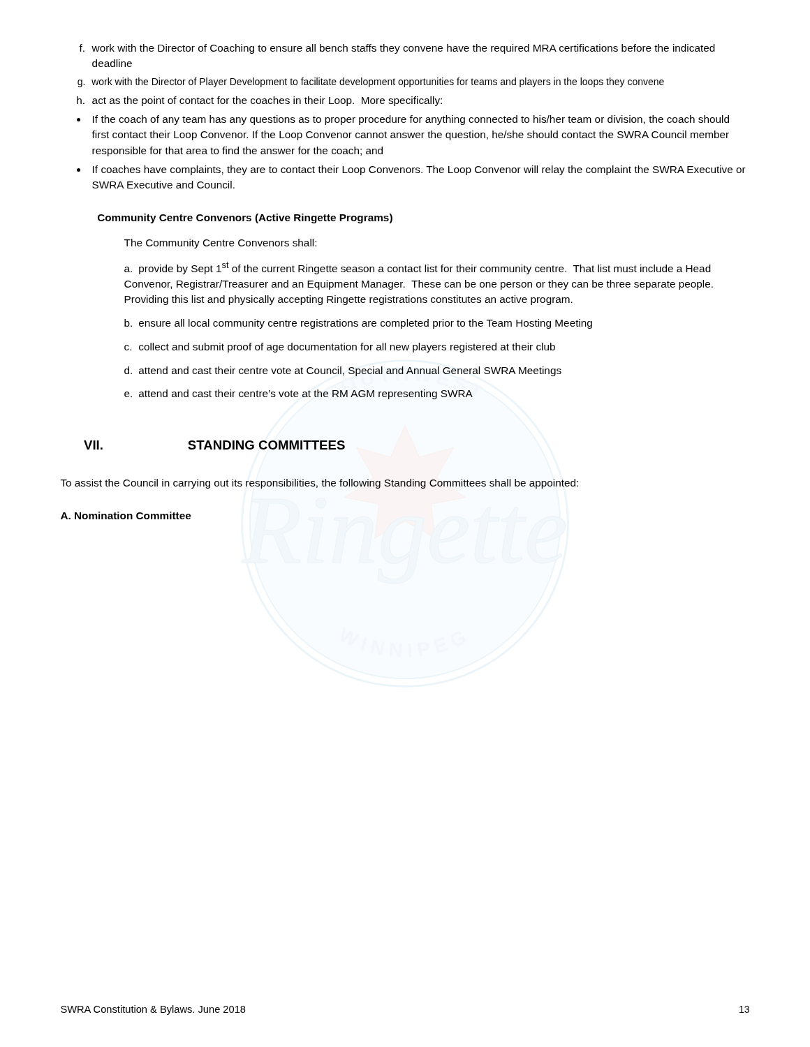Ringette SOUTHWEST WINNIPEG
work with the Director of Coaching to ensure all bench staffs they convene have the required MRA certifications before the indicated deadline
work with the Director of Player Development to facilitate development opportunities for teams and players in the loops they convene
act as the point of contact for the coaches in their Loop. More specifically:
If the coach of any team has any questions as to proper procedure for anything connected to his/her team or division, the coach should first contact their Loop Convenor. If the Loop Convenor cannot answer the question, he/she should contact the SWRA Council member responsible for that area to find the answer for the coach; and
If coaches have complaints, they are to contact their Loop Convenors. The Loop Convenor will relay the complaint the SWRA Executive or SWRA Executive and Council.
Community Centre Convenors (Active Ringette Programs)
The Community Centre Convenors shall:
a. provide by Sept 1st of the current Ringette season a contact list for their community centre. That list must include a Head Convenor, Registrar/Treasurer and an Equipment Manager. These can be one person or they can be three separate people. Providing this list and physically accepting Ringette registrations constitutes an active program.
b. ensure all local community centre registrations are completed prior to the Team Hosting Meeting
c. collect and submit proof of age documentation for all new players registered at their club
d. attend and cast their centre vote at Council, Special and Annual General SWRA Meetings
e. attend and cast their centre’s vote at the RM AGM representing SWRA
VII. STANDING COMMITTEES
To assist the Council in carrying out its responsibilities, the following Standing Committees shall be appointed:
A. Nomination Committee
SWRA Constitution & Bylaws. June 2018 13